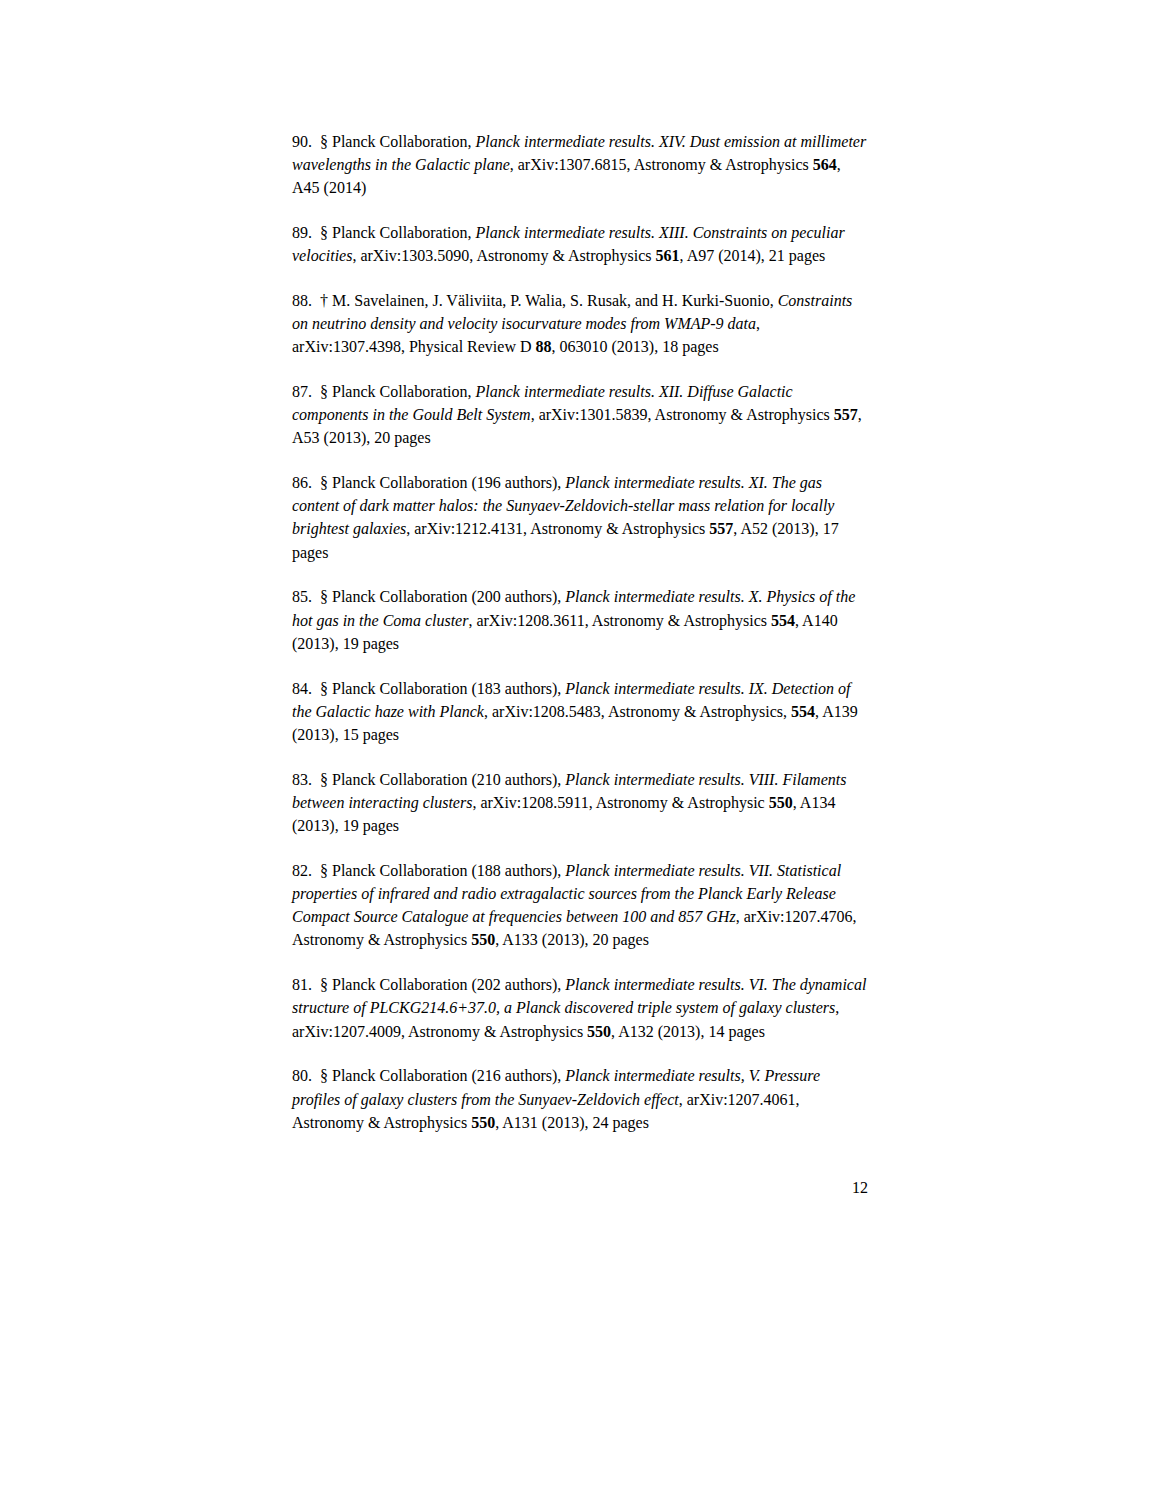90. § Planck Collaboration, Planck intermediate results. XIV. Dust emission at millimeter wavelengths in the Galactic plane, arXiv:1307.6815, Astronomy & Astrophysics 564, A45 (2014)
89. § Planck Collaboration, Planck intermediate results. XIII. Constraints on peculiar velocities, arXiv:1303.5090, Astronomy & Astrophysics 561, A97 (2014), 21 pages
88. † M. Savelainen, J. Väliviita, P. Walia, S. Rusak, and H. Kurki-Suonio, Constraints on neutrino density and velocity isocurvature modes from WMAP-9 data, arXiv:1307.4398, Physical Review D 88, 063010 (2013), 18 pages
87. § Planck Collaboration, Planck intermediate results. XII. Diffuse Galactic components in the Gould Belt System, arXiv:1301.5839, Astronomy & Astrophysics 557, A53 (2013), 20 pages
86. § Planck Collaboration (196 authors), Planck intermediate results. XI. The gas content of dark matter halos: the Sunyaev-Zeldovich-stellar mass relation for locally brightest galaxies, arXiv:1212.4131, Astronomy & Astrophysics 557, A52 (2013), 17 pages
85. § Planck Collaboration (200 authors), Planck intermediate results. X. Physics of the hot gas in the Coma cluster, arXiv:1208.3611, Astronomy & Astrophysics 554, A140 (2013), 19 pages
84. § Planck Collaboration (183 authors), Planck intermediate results. IX. Detection of the Galactic haze with Planck, arXiv:1208.5483, Astronomy & Astrophysics, 554, A139 (2013), 15 pages
83. § Planck Collaboration (210 authors), Planck intermediate results. VIII. Filaments between interacting clusters, arXiv:1208.5911, Astronomy & Astrophysic 550, A134 (2013), 19 pages
82. § Planck Collaboration (188 authors), Planck intermediate results. VII. Statistical properties of infrared and radio extragalactic sources from the Planck Early Release Compact Source Catalogue at frequencies between 100 and 857 GHz, arXiv:1207.4706, Astronomy & Astrophysics 550, A133 (2013), 20 pages
81. § Planck Collaboration (202 authors), Planck intermediate results. VI. The dynamical structure of PLCKG214.6+37.0, a Planck discovered triple system of galaxy clusters, arXiv:1207.4009, Astronomy & Astrophysics 550, A132 (2013), 14 pages
80. § Planck Collaboration (216 authors), Planck intermediate results, V. Pressure profiles of galaxy clusters from the Sunyaev-Zeldovich effect, arXiv:1207.4061, Astronomy & Astrophysics 550, A131 (2013), 24 pages
12